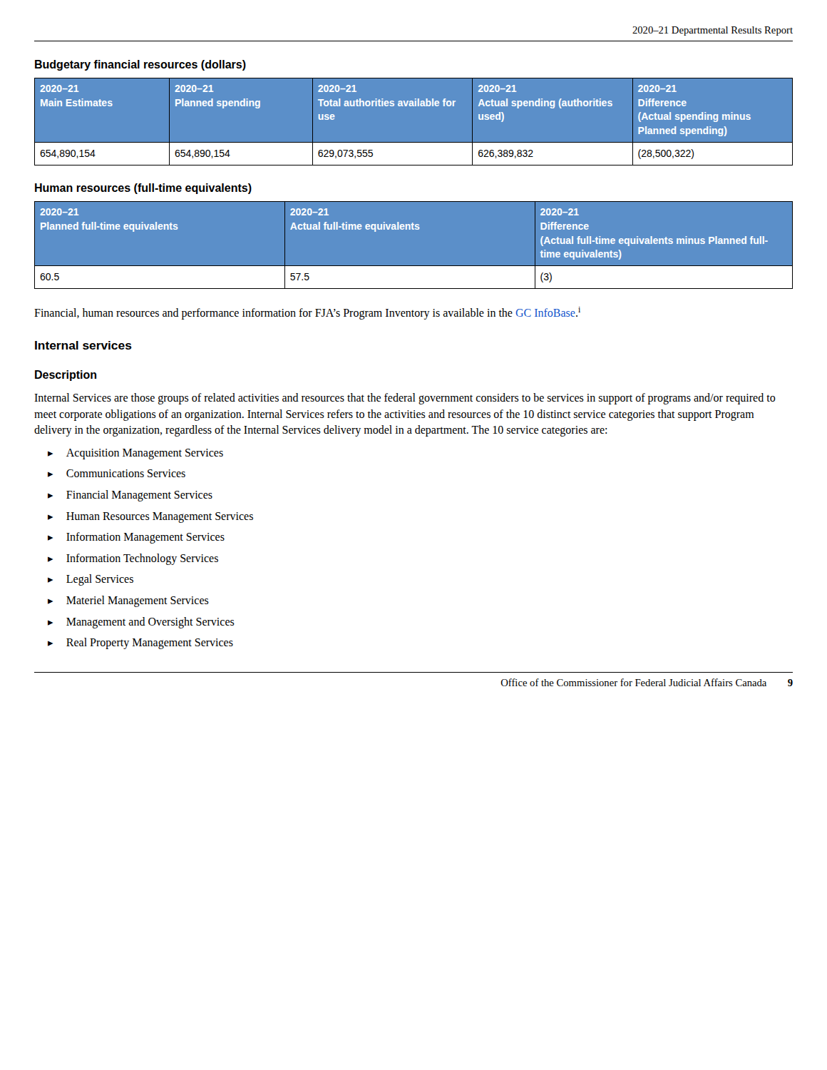2020–21 Departmental Results Report
Budgetary financial resources (dollars)
| 2020–21 Main Estimates | 2020–21 Planned spending | 2020–21 Total authorities available for use | 2020–21 Actual spending (authorities used) | 2020–21 Difference (Actual spending minus Planned spending) |
| --- | --- | --- | --- | --- |
| 654,890,154 | 654,890,154 | 629,073,555 | 626,389,832 | (28,500,322) |
Human resources (full-time equivalents)
| 2020–21 Planned full-time equivalents | 2020–21 Actual full-time equivalents | 2020–21 Difference (Actual full-time equivalents minus Planned full-time equivalents) |
| --- | --- | --- |
| 60.5 | 57.5 | (3) |
Financial, human resources and performance information for FJA’s Program Inventory is available in the GC InfoBase.i
Internal services
Description
Internal Services are those groups of related activities and resources that the federal government considers to be services in support of programs and/or required to meet corporate obligations of an organization. Internal Services refers to the activities and resources of the 10 distinct service categories that support Program delivery in the organization, regardless of the Internal Services delivery model in a department. The 10 service categories are:
Acquisition Management Services
Communications Services
Financial Management Services
Human Resources Management Services
Information Management Services
Information Technology Services
Legal Services
Materiel Management Services
Management and Oversight Services
Real Property Management Services
Office of the Commissioner for Federal Judicial Affairs Canada 9